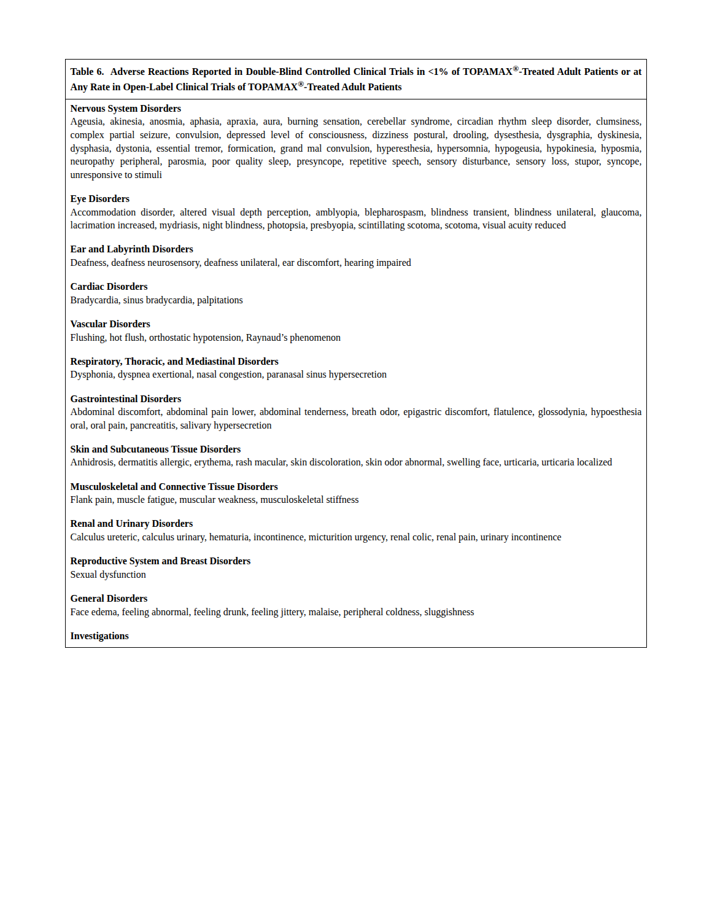Table 6. Adverse Reactions Reported in Double-Blind Controlled Clinical Trials in <1% of TOPAMAX®-Treated Adult Patients or at Any Rate in Open-Label Clinical Trials of TOPAMAX®-Treated Adult Patients
Nervous System Disorders
Ageusia, akinesia, anosmia, aphasia, apraxia, aura, burning sensation, cerebellar syndrome, circadian rhythm sleep disorder, clumsiness, complex partial seizure, convulsion, depressed level of consciousness, dizziness postural, drooling, dysesthesia, dysgraphia, dyskinesia, dysphasia, dystonia, essential tremor, formication, grand mal convulsion, hyperesthesia, hypersomnia, hypogeusia, hypokinesia, hyposmia, neuropathy peripheral, parosmia, poor quality sleep, presyncope, repetitive speech, sensory disturbance, sensory loss, stupor, syncope, unresponsive to stimuli
Eye Disorders
Accommodation disorder, altered visual depth perception, amblyopia, blepharospasm, blindness transient, blindness unilateral, glaucoma, lacrimation increased, mydriasis, night blindness, photopsia, presbyopia, scintillating scotoma, scotoma, visual acuity reduced
Ear and Labyrinth Disorders
Deafness, deafness neurosensory, deafness unilateral, ear discomfort, hearing impaired
Cardiac Disorders
Bradycardia, sinus bradycardia, palpitations
Vascular Disorders
Flushing, hot flush, orthostatic hypotension, Raynaud’s phenomenon
Respiratory, Thoracic, and Mediastinal Disorders
Dysphonia, dyspnea exertional, nasal congestion, paranasal sinus hypersecretion
Gastrointestinal Disorders
Abdominal discomfort, abdominal pain lower, abdominal tenderness, breath odor, epigastric discomfort, flatulence, glossodynia, hypoesthesia oral, oral pain, pancreatitis, salivary hypersecretion
Skin and Subcutaneous Tissue Disorders
Anhidrosis, dermatitis allergic, erythema, rash macular, skin discoloration, skin odor abnormal, swelling face, urticaria, urticaria localized
Musculoskeletal and Connective Tissue Disorders
Flank pain, muscle fatigue, muscular weakness, musculoskeletal stiffness
Renal and Urinary Disorders
Calculus ureteric, calculus urinary, hematuria, incontinence, micturition urgency, renal colic, renal pain, urinary incontinence
Reproductive System and Breast Disorders
Sexual dysfunction
General Disorders
Face edema, feeling abnormal, feeling drunk, feeling jittery, malaise, peripheral coldness, sluggishness
Investigations